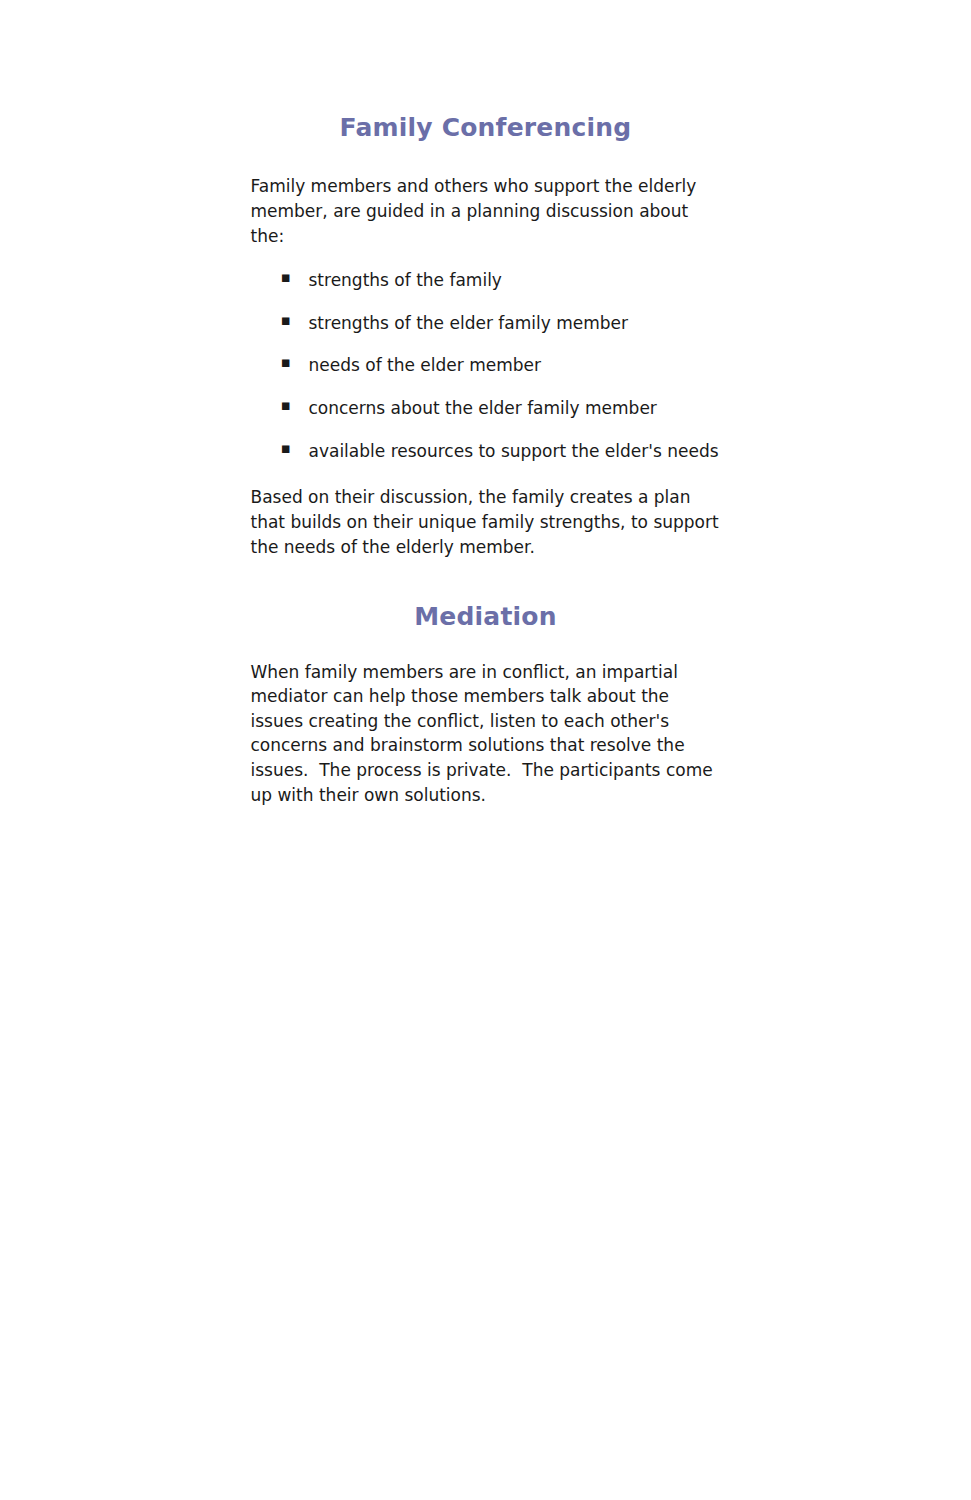Family Conferencing
Family members and others who support the elderly member, are guided in a planning discussion about the:
strengths of the family
strengths of the elder family member
needs of the elder member
concerns about the elder family member
available resources to support the elder's needs
Based on their discussion, the family creates a plan that builds on their unique family strengths, to support the needs of the elderly member.
Mediation
When family members are in conflict, an impartial mediator can help those members talk about the issues creating the conflict, listen to each other's concerns and brainstorm solutions that resolve the issues. The process is private. The participants come up with their own solutions.